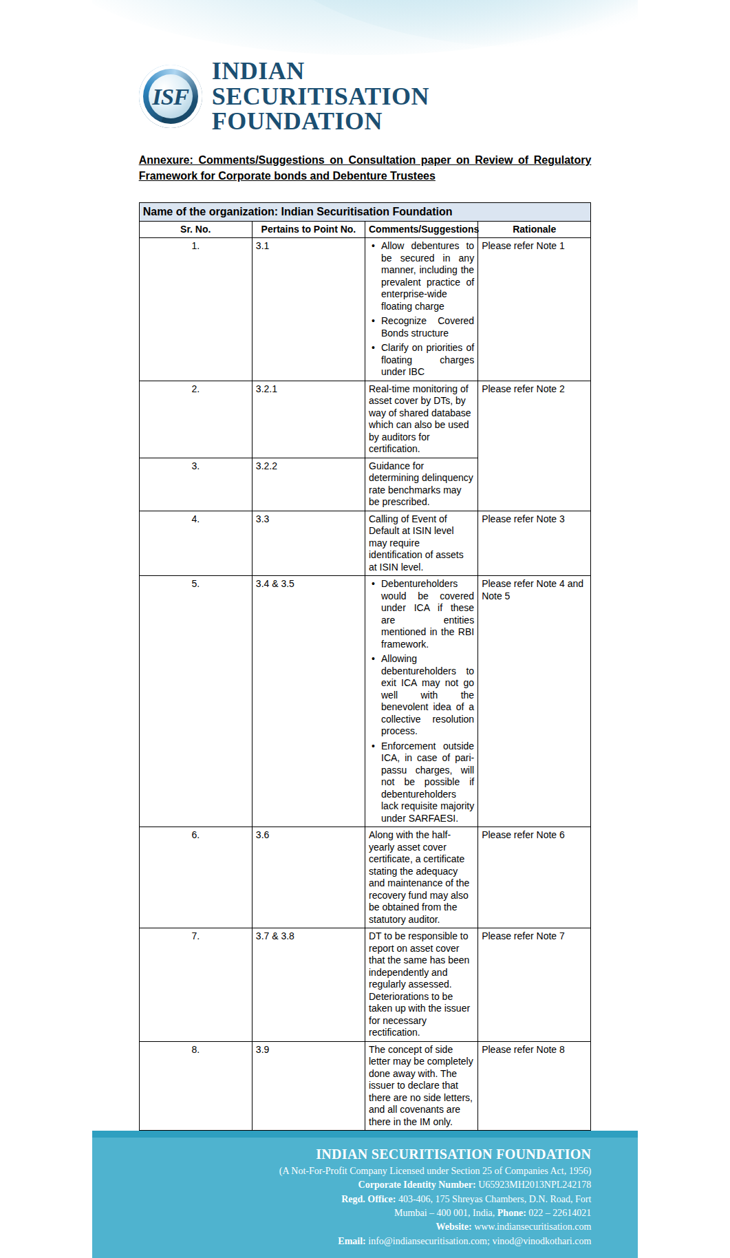ISF
INDIAN SECURITISATION FOUNDATION
Annexure: Comments/Suggestions on Consultation paper on Review of Regulatory Framework for Corporate bonds and Debenture Trustees
| Name of the organization: Indian Securitisation Foundation |
| Sr. No. | Pertains to Point No. | Comments/Suggestions | Rationale |
| 1. | 3.1 | Allow debentures to be secured in any manner, including the prevalent practice of enterprise-wide floating charge Recognize Covered Bonds structure Clarify on priorities of floating charges under IBC | Please refer Note 1 |
| 2. | 3.2.1 | Real-time monitoring of asset cover by DTs, by way of shared database which can also be used by auditors for certification. | Please refer Note 2 |
| 3. | 3.2.2 | Guidance for determining delinquency rate benchmarks may be prescribed. |
| 4. | 3.3 | Calling of Event of Default at ISIN level may require identification of assets at ISIN level. | Please refer Note 3 |
| 5. | 3.4 & 3.5 | Debentureholders would be covered under ICA if these are entities mentioned in the RBI framework. Allowing debentureholders to exit ICA may not go well with the benevolent idea of a collective resolution process. Enforcement outside ICA, in case of pari-passu charges, will not be possible if debentureholders lack requisite majority under SARFAESI. | Please refer Note 4 and Note 5 |
| 6. | 3.6 | Along with the half-yearly asset cover certificate, a certificate stating the adequacy and maintenance of the recovery fund may also be obtained from the statutory auditor. | Please refer Note 6 |
| 7. | 3.7 & 3.8 | DT to be responsible to report on asset cover that the same has been independently and regularly assessed. Deteriorations to be taken up with the issuer for necessary rectification. | Please refer Note 7 |
| 8. | 3.9 | The concept of side letter may be completely done away with. The issuer to declare that there are no side letters, and all covenants are there in the IM only. | Please refer Note 8 |
INDIAN SECURITISATION FOUNDATION
(A Not-For-Profit Company Licensed under Section 25 of Companies Act, 1956)
Corporate Identity Number: U65923MH2013NPL242178
Regd. Office: 403-406, 175 Shreyas Chambers, D.N. Road, Fort
Mumbai – 400 001, India, Phone: 022 – 22614021
Website: www.indiansecuritisation.com
Email: info@indiansecuritisation.com; vinod@vinodkothari.com